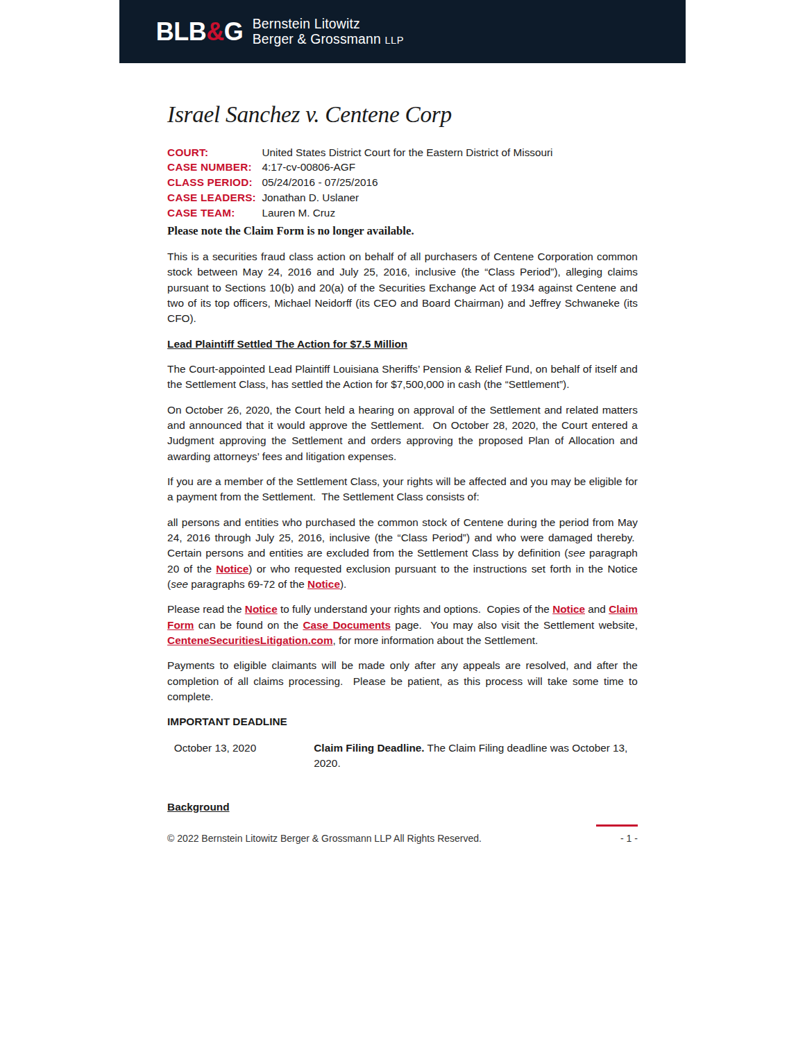BLB&G
Bernstein Litowitz
Berger & Grossmann LLP
Israel Sanchez v. Centene Corp
COURT:
United States District Court for the Eastern District of Missouri
CASE NUMBER:
4:17-cv-00806-AGF
CLASS PERIOD:
05/24/2016 - 07/25/2016
CASE LEADERS:
Jonathan D. Uslaner
CASE TEAM:
Lauren M. Cruz
Please note the Claim Form is no longer available.
This is a securities fraud class action on behalf of all purchasers of Centene Corporation common stock between May 24, 2016 and July 25, 2016, inclusive (the “Class Period”), alleging claims pursuant to Sections 10(b) and 20(a) of the Securities Exchange Act of 1934 against Centene and two of its top officers, Michael Neidorff (its CEO and Board Chairman) and Jeffrey Schwaneke (its CFO).
Lead Plaintiff Settled The Action for $7.5 Million
The Court-appointed Lead Plaintiff Louisiana Sheriffs’ Pension & Relief Fund, on behalf of itself and the Settlement Class, has settled the Action for $7,500,000 in cash (the “Settlement”).
On October 26, 2020, the Court held a hearing on approval of the Settlement and related matters and announced that it would approve the Settlement. On October 28, 2020, the Court entered a Judgment approving the Settlement and orders approving the proposed Plan of Allocation and awarding attorneys’ fees and litigation expenses.
If you are a member of the Settlement Class, your rights will be affected and you may be eligible for a payment from the Settlement. The Settlement Class consists of:
all persons and entities who purchased the common stock of Centene during the period from May 24, 2016 through July 25, 2016, inclusive (the “Class Period”) and who were damaged thereby. Certain persons and entities are excluded from the Settlement Class by definition (see paragraph 20 of the Notice) or who requested exclusion pursuant to the instructions set forth in the Notice (see paragraphs 69-72 of the Notice).
Please read the Notice to fully understand your rights and options. Copies of the Notice and Claim Form can be found on the Case Documents page. You may also visit the Settlement website, CenteneSecuritiesLitigation.com, for more information about the Settlement.
Payments to eligible claimants will be made only after any appeals are resolved, and after the completion of all claims processing. Please be patient, as this process will take some time to complete.
IMPORTANT DEADLINE
October 13, 2020
Claim Filing Deadline. The Claim Filing deadline was October 13, 2020.
Background
© 2022 Bernstein Litowitz Berger & Grossmann LLP All Rights Reserved.
- 1 -